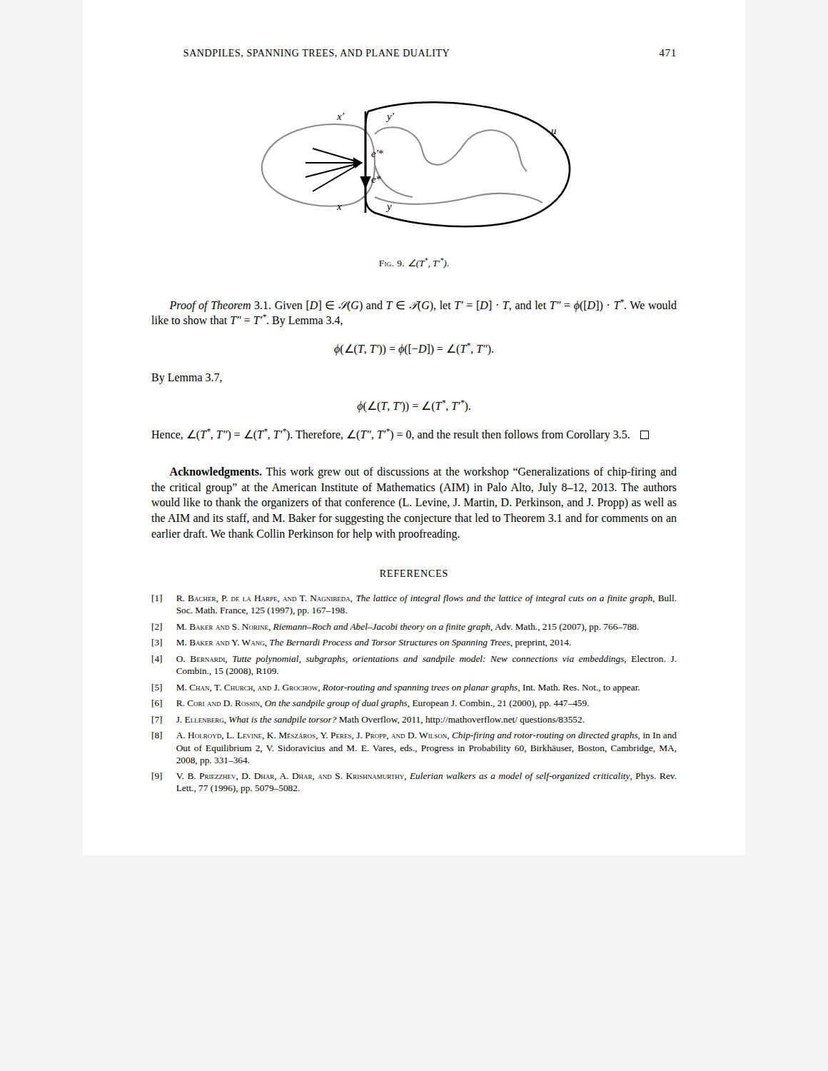SANDPILES, SPANNING TREES, AND PLANE DUALITY 471
x′ y′ x y u e′* e*
Fig. 9. ∠(T*, T′*).
Proof of Theorem 3.1. Given [D] ∈ 𝒮(G) and T ∈ 𝒯(G), let T′ = [D] · T, and let T″ = ϕ([D]) · T*. We would like to show that T″ = T′*. By Lemma 3.4,
ϕ(∠(T, T′)) = ϕ([−D]) = ∠(T*, T″).
By Lemma 3.7,
ϕ(∠(T, T′)) = ∠(T*, T′*).
Hence, ∠(T*, T″) = ∠(T*, T′*). Therefore, ∠(T″, T′*) = 0, and the result then follows from Corollary 3.5.
Acknowledgments. This work grew out of discussions at the workshop “Generalizations of chip-firing and the critical group” at the American Institute of Mathematics (AIM) in Palo Alto, July 8–12, 2013. The authors would like to thank the organizers of that conference (L. Levine, J. Martin, D. Perkinson, and J. Propp) as well as the AIM and its staff, and M. Baker for suggesting the conjecture that led to Theorem 3.1 and for comments on an earlier draft. We thank Collin Perkinson for help with proofreading.
REFERENCES
[1] R. Bacher, P. de la Harpe, and T. Nagnibeda, The lattice of integral flows and the lattice of integral cuts on a finite graph, Bull. Soc. Math. France, 125 (1997), pp. 167–198.
[2] M. Baker and S. Norine, Riemann–Roch and Abel–Jacobi theory on a finite graph, Adv. Math., 215 (2007), pp. 766–788.
[3] M. Baker and Y. Wang, The Bernardi Process and Torsor Structures on Spanning Trees, preprint, 2014.
[4] O. Bernardi, Tutte polynomial, subgraphs, orientations and sandpile model: New connections via embeddings, Electron. J. Combin., 15 (2008), R109.
[5] M. Chan, T. Church, and J. Grochow, Rotor-routing and spanning trees on planar graphs, Int. Math. Res. Not., to appear.
[6] R. Cori and D. Rossin, On the sandpile group of dual graphs, European J. Combin., 21 (2000), pp. 447–459.
[7] J. Ellenberg, What is the sandpile torsor? Math Overflow, 2011, http://mathoverflow.net/ questions/83552.
[8] A. Holroyd, L. Levine, K. Mészáros, Y. Peres, J. Propp, and D. Wilson, Chip-firing and rotor-routing on directed graphs, in In and Out of Equilibrium 2, V. Sidoravicius and M. E. Vares, eds., Progress in Probability 60, Birkhäuser, Boston, Cambridge, MA, 2008, pp. 331–364.
[9] V. B. Priezzhev, D. Dhar, A. Dhar, and S. Krishnamurthy, Eulerian walkers as a model of self-organized criticality, Phys. Rev. Lett., 77 (1996), pp. 5079–5082.